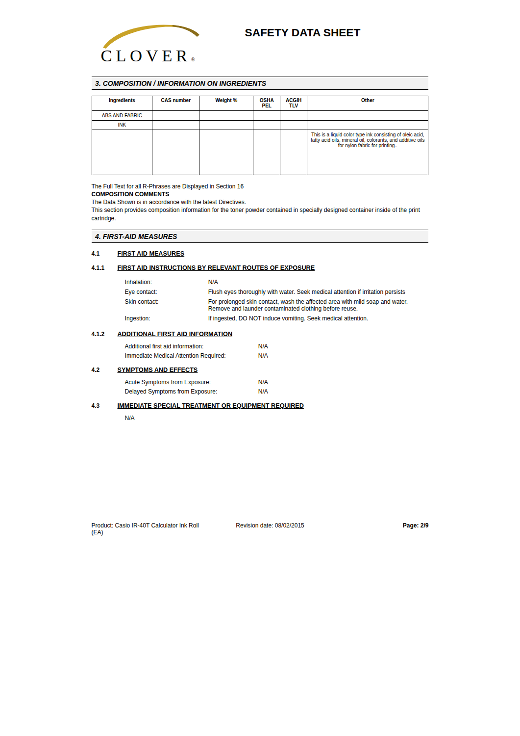CLOVER®
SAFETY DATA SHEET
3. COMPOSITION / INFORMATION ON INGREDIENTS
| Ingredients | CAS number | Weight % | OSHA PEL | ACGIH TLV | Other |
| --- | --- | --- | --- | --- | --- |
| ABS AND FABRIC | | | | | |
| INK | | | | | |
| | | | | | This is a liquid color type ink consisting of oleic acid, fatty acid oils, mineral oil, colorants, and additive oils for nylon fabric for printing.. |
The Full Text for all R-Phrases are Displayed in Section 16
COMPOSITION COMMENTS
The Data Shown is in accordance with the latest Directives.
This section provides composition information for the toner powder contained in specially designed container inside of the print cartridge.
4. FIRST-AID MEASURES
4.1
FIRST AID MEASURES
4.1.1
FIRST AID INSTRUCTIONS BY RELEVANT ROUTES OF EXPOSURE
| Inhalation: | N/A |
| Eye contact: | Flush eyes thoroughly with water. Seek medical attention if irritation persists |
| Skin contact: | For prolonged skin contact, wash the affected area with mild soap and water. Remove and launder contaminated clothing before reuse. |
| Ingestion: | If ingested, DO NOT induce vomiting. Seek medical attention. |
4.1.2
ADDITIONAL FIRST AID INFORMATION
Additional first aid information: N/A
Immediate Medical Attention Required: N/A
4.2
SYMPTOMS AND EFFECTS
Acute Symptoms from Exposure: N/A
Delayed Symptoms from Exposure: N/A
4.3
IMMEDIATE SPECIAL TREATMENT OR EQUIPMENT REQUIRED
N/A
Product: Casio IR-40T Calculator Ink Roll (EA)
Revision date: 08/02/2015
Page: 2/9